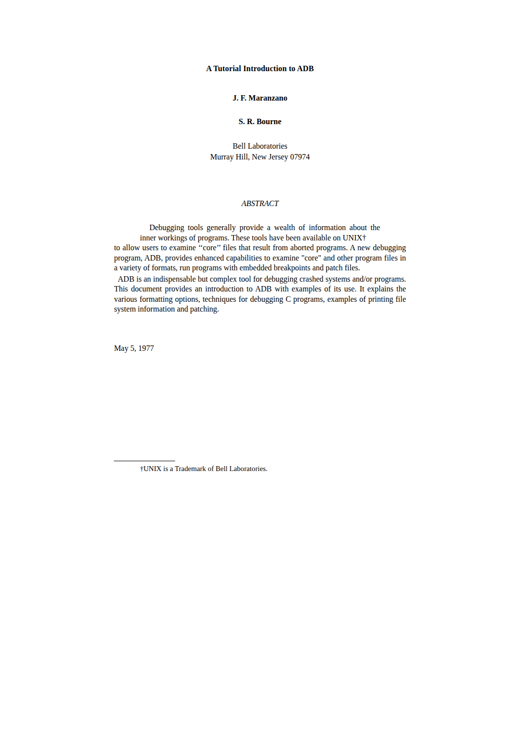A Tutorial Introduction to ADB
J. F. Maranzano
S. R. Bourne
Bell Laboratories
Murray Hill, New Jersey 07974
ABSTRACT
Debugging tools generally provide a wealth of information about the inner workings of programs. These tools have been available on UNIX†
to allow users to examine ‘‘core’’ files that result from aborted programs. A new debugging program, ADB, provides enhanced capabilities to examine "core" and other program files in a variety of formats, run programs with embedded breakpoints and patch files.
ADB is an indispensable but complex tool for debugging crashed systems and/or programs. This document provides an introduction to ADB with examples of its use. It explains the various formatting options, techniques for debugging C programs, examples of printing file system information and patching.
May 5, 1977
†UNIX is a Trademark of Bell Laboratories.